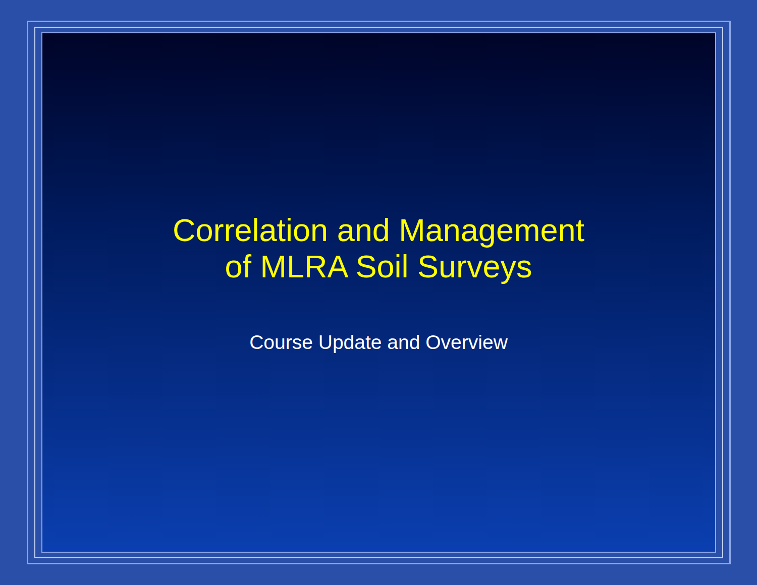Correlation and Management
of MLRA Soil Surveys
Course Update and Overview